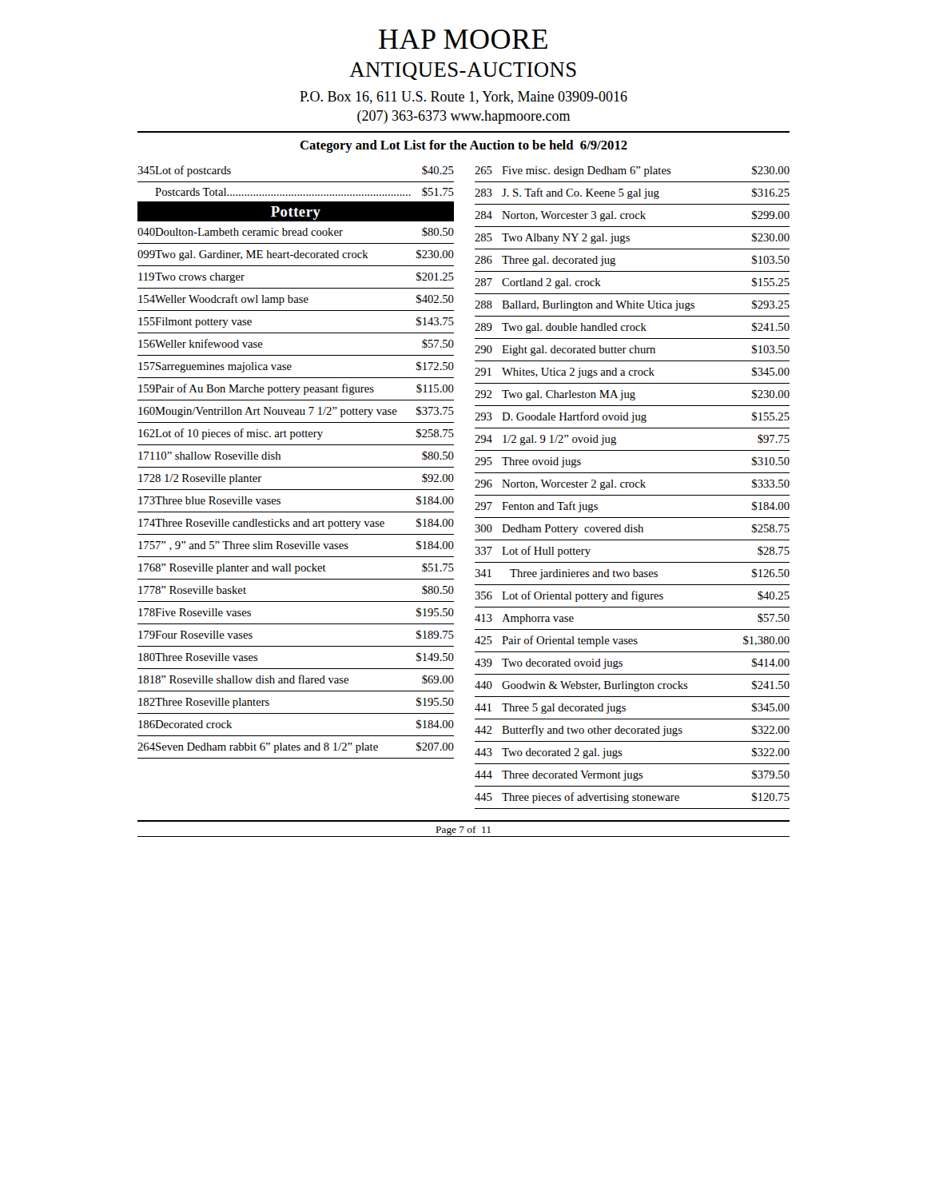HAP MOORE
ANTIQUES-AUCTIONS
P.O. Box 16, 611 U.S. Route 1, York, Maine 03909-0016
(207) 363-6373 www.hapmoore.com
Category and Lot List for the Auction to be held 6/9/2012
| 345 | Lot of postcards | $40.25 |
| | Postcards Total............................................................... | $51.75 |
| Pottery |
| 040 | Doulton-Lambeth ceramic bread cooker | $80.50 |
| 099 | Two gal. Gardiner, ME heart-decorated crock | $230.00 |
| 119 | Two crows charger | $201.25 |
| 154 | Weller Woodcraft owl lamp base | $402.50 |
| 155 | Filmont pottery vase | $143.75 |
| 156 | Weller knifewood vase | $57.50 |
| 157 | Sarreguemines majolica vase | $172.50 |
| 159 | Pair of Au Bon Marche pottery peasant figures | $115.00 |
| 160 | Mougin/Ventrillon Art Nouveau 7 1/2” pottery vase | $373.75 |
| 162 | Lot of 10 pieces of misc. art pottery | $258.75 |
| 171 | 10” shallow Roseville dish | $80.50 |
| 172 | 8 1/2 Roseville planter | $92.00 |
| 173 | Three blue Roseville vases | $184.00 |
| 174 | Three Roseville candlesticks and art pottery vase | $184.00 |
| 175 | 7” , 9” and 5” Three slim Roseville vases | $184.00 |
| 176 | 8” Roseville planter and wall pocket | $51.75 |
| 177 | 8” Roseville basket | $80.50 |
| 178 | Five Roseville vases | $195.50 |
| 179 | Four Roseville vases | $189.75 |
| 180 | Three Roseville vases | $149.50 |
| 181 | 8” Roseville shallow dish and flared vase | $69.00 |
| 182 | Three Roseville planters | $195.50 |
| 186 | Decorated crock | $184.00 |
| 264 | Seven Dedham rabbit 6” plates and 8 1/2” plate | $207.00 |
| 265 | Five misc. design Dedham 6” plates | $230.00 |
| 283 | J. S. Taft and Co. Keene 5 gal jug | $316.25 |
| 284 | Norton, Worcester 3 gal. crock | $299.00 |
| 285 | Two Albany NY 2 gal. jugs | $230.00 |
| 286 | Three gal. decorated jug | $103.50 |
| 287 | Cortland 2 gal. crock | $155.25 |
| 288 | Ballard, Burlington and White Utica jugs | $293.25 |
| 289 | Two gal. double handled crock | $241.50 |
| 290 | Eight gal. decorated butter churn | $103.50 |
| 291 | Whites, Utica 2 jugs and a crock | $345.00 |
| 292 | Two gal. Charleston MA jug | $230.00 |
| 293 | D. Goodale Hartford ovoid jug | $155.25 |
| 294 | 1/2 gal. 9 1/2” ovoid jug | $97.75 |
| 295 | Three ovoid jugs | $310.50 |
| 296 | Norton, Worcester 2 gal. crock | $333.50 |
| 297 | Fenton and Taft jugs | $184.00 |
| 300 | Dedham Pottery covered dish | $258.75 |
| 337 | Lot of Hull pottery | $28.75 |
| 341 | Three jardinieres and two bases | $126.50 |
| 356 | Lot of Oriental pottery and figures | $40.25 |
| 413 | Amphorra vase | $57.50 |
| 425 | Pair of Oriental temple vases | $1,380.00 |
| 439 | Two decorated ovoid jugs | $414.00 |
| 440 | Goodwin & Webster, Burlington crocks | $241.50 |
| 441 | Three 5 gal decorated jugs | $345.00 |
| 442 | Butterfly and two other decorated jugs | $322.00 |
| 443 | Two decorated 2 gal. jugs | $322.00 |
| 444 | Three decorated Vermont jugs | $379.50 |
| 445 | Three pieces of advertising stoneware | $120.75 |
Page 7 of 11